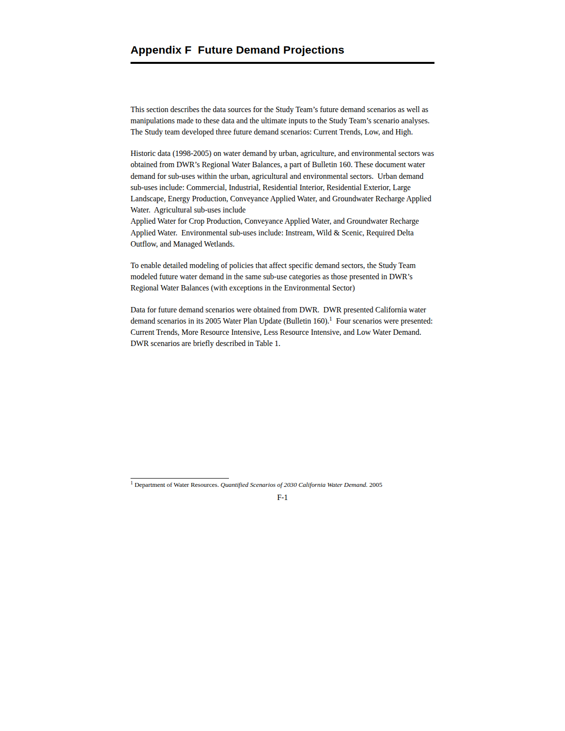Appendix F Future Demand Projections
This section describes the data sources for the Study Team’s future demand scenarios as well as manipulations made to these data and the ultimate inputs to the Study Team’s scenario analyses. The Study team developed three future demand scenarios: Current Trends, Low, and High.
Historic data (1998-2005) on water demand by urban, agriculture, and environmental sectors was obtained from DWR’s Regional Water Balances, a part of Bulletin 160. These document water demand for sub-uses within the urban, agricultural and environmental sectors. Urban demand sub-uses include: Commercial, Industrial, Residential Interior, Residential Exterior, Large Landscape, Energy Production, Conveyance Applied Water, and Groundwater Recharge Applied Water. Agricultural sub-uses include
Applied Water for Crop Production, Conveyance Applied Water, and Groundwater Recharge Applied Water. Environmental sub-uses include: Instream, Wild & Scenic, Required Delta Outflow, and Managed Wetlands.
To enable detailed modeling of policies that affect specific demand sectors, the Study Team modeled future water demand in the same sub-use categories as those presented in DWR’s Regional Water Balances (with exceptions in the Environmental Sector)
Data for future demand scenarios were obtained from DWR. DWR presented California water demand scenarios in its 2005 Water Plan Update (Bulletin 160).1 Four scenarios were presented: Current Trends, More Resource Intensive, Less Resource Intensive, and Low Water Demand. DWR scenarios are briefly described in Table 1.
1 Department of Water Resources. Quantified Scenarios of 2030 California Water Demand. 2005
F-1